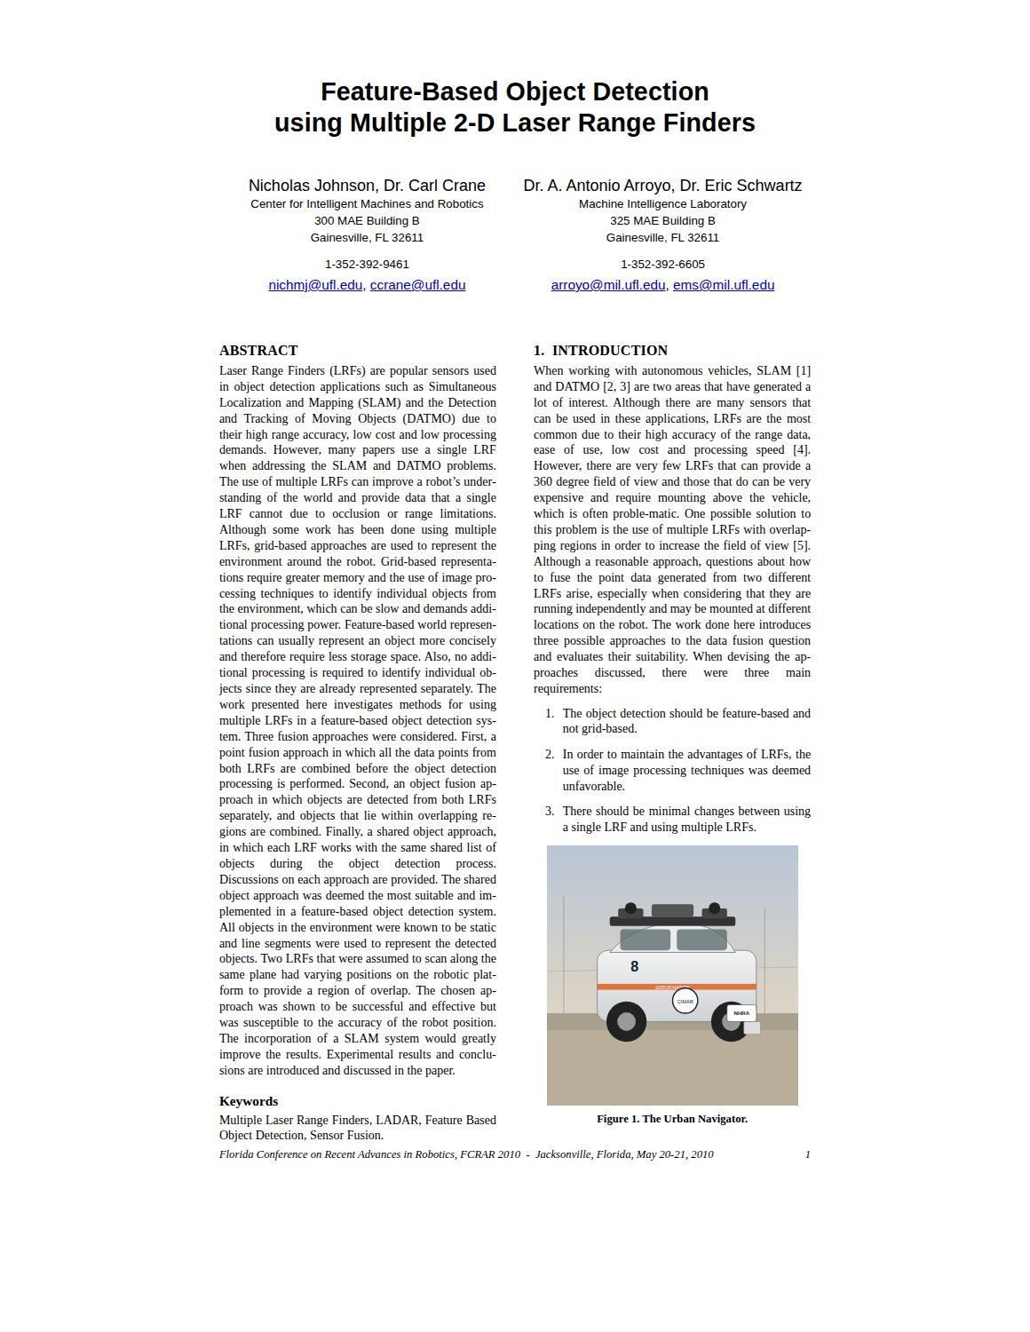Feature-Based Object Detection
using Multiple 2-D Laser Range Finders
| Nicholas Johnson, Dr. Carl Crane Center for Intelligent Machines and Robotics 300 MAE Building B Gainesville, FL 32611 1-352-392-9461 nichmj@ufl.edu , ccrane@ufl.edu | Dr. A. Antonio Arroyo, Dr. Eric Schwartz Machine Intelligence Laboratory 325 MAE Building B Gainesville, FL 32611 1-352-392-6605 arroyo@mil.ufl.edu , ems@mil.ufl.edu |
| ABSTRACT Laser Range Finders (LRFs) are popular sensors used in object detection applications such as Simultaneous Localization and Mapping (SLAM) and the Detection and Tracking of Moving Objects (DATMO) due to their high range accuracy, low cost and low processing demands. However, many papers use a single LRF when addressing the SLAM and DATMO problems. The use of multiple LRFs can improve a robot’s understanding of the world and provide data that a single LRF cannot due to occlusion or range limitations. Although some work has been done using multiple LRFs, grid-based approaches are used to represent the environment around the robot. Grid-based representations require greater memory and the use of image processing techniques to identify individual objects from the environment, which can be slow and demands additional processing power. Feature-based world representations can usually represent an object more concisely and therefore require less storage space. Also, no additional processing is required to identify individual objects since they are already represented separately. The work presented here investigates methods for using multiple LRFs in a feature-based object detection system. Three fusion approaches were considered. First, a point fusion approach in which all the data points from both LRFs are combined before the object detection processing is performed. Second, an object fusion approach in which objects are detected from both LRFs separately, and objects that lie within overlapping regions are combined. Finally, a shared object approach, in which each LRF works with the same shared list of objects during the object detection process. Discussions on each approach are provided. The shared object approach was deemed the most suitable and implemented in a feature-based object detection system. All objects in the environment were known to be static and line segments were used to represent the detected objects. Two LRFs that were assumed to scan along the same plane had varying positions on the robotic platform to provide a region of overlap. The chosen approach was shown to be successful and effective but was susceptible to the accuracy of the robot position. The incorporation of a SLAM system would greatly improve the results. Experimental results and conclusions are introduced and discussed in the paper. Keywords Multiple Laser Range Finders, LADAR, Feature Based Object Detection, Sensor Fusion. | 1. INTRODUCTION When working with autonomous vehicles, SLAM [1] and DATMO [2, 3] are two areas that have generated a lot of interest. Although there are many sensors that can be used in these applications, LRFs are the most common due to their high accuracy of the range data, ease of use, low cost and processing speed [4]. However, there are very few LRFs that can provide a 360 degree field of view and those that do can be very expensive and require mounting above the vehicle, which is often proble-matic. One possible solution to this problem is the use of multiple LRFs with overlapping regions in order to increase the field of view [5]. Although a reasonable approach, questions about how to fuse the point data generated from two different LRFs arise, especially when considering that they are running independently and may be mounted at different locations on the robot. The work done here introduces three possible approaches to the data fusion question and evaluates their suitability. When devising the approaches discussed, there were three main requirements: The object detection should be feature-based and not grid-based. In order to maintain the advantages of LRFs, the use of image processing techniques was deemed unfavorable. There should be minimal changes between using a single LRF and using multiple LRFs. Figure 1. The Urban Navigator. |
Florida Conference on Recent Advances in Robotics, FCRAR 2010 - Jacksonville, Florida, May 20-21, 2010 1